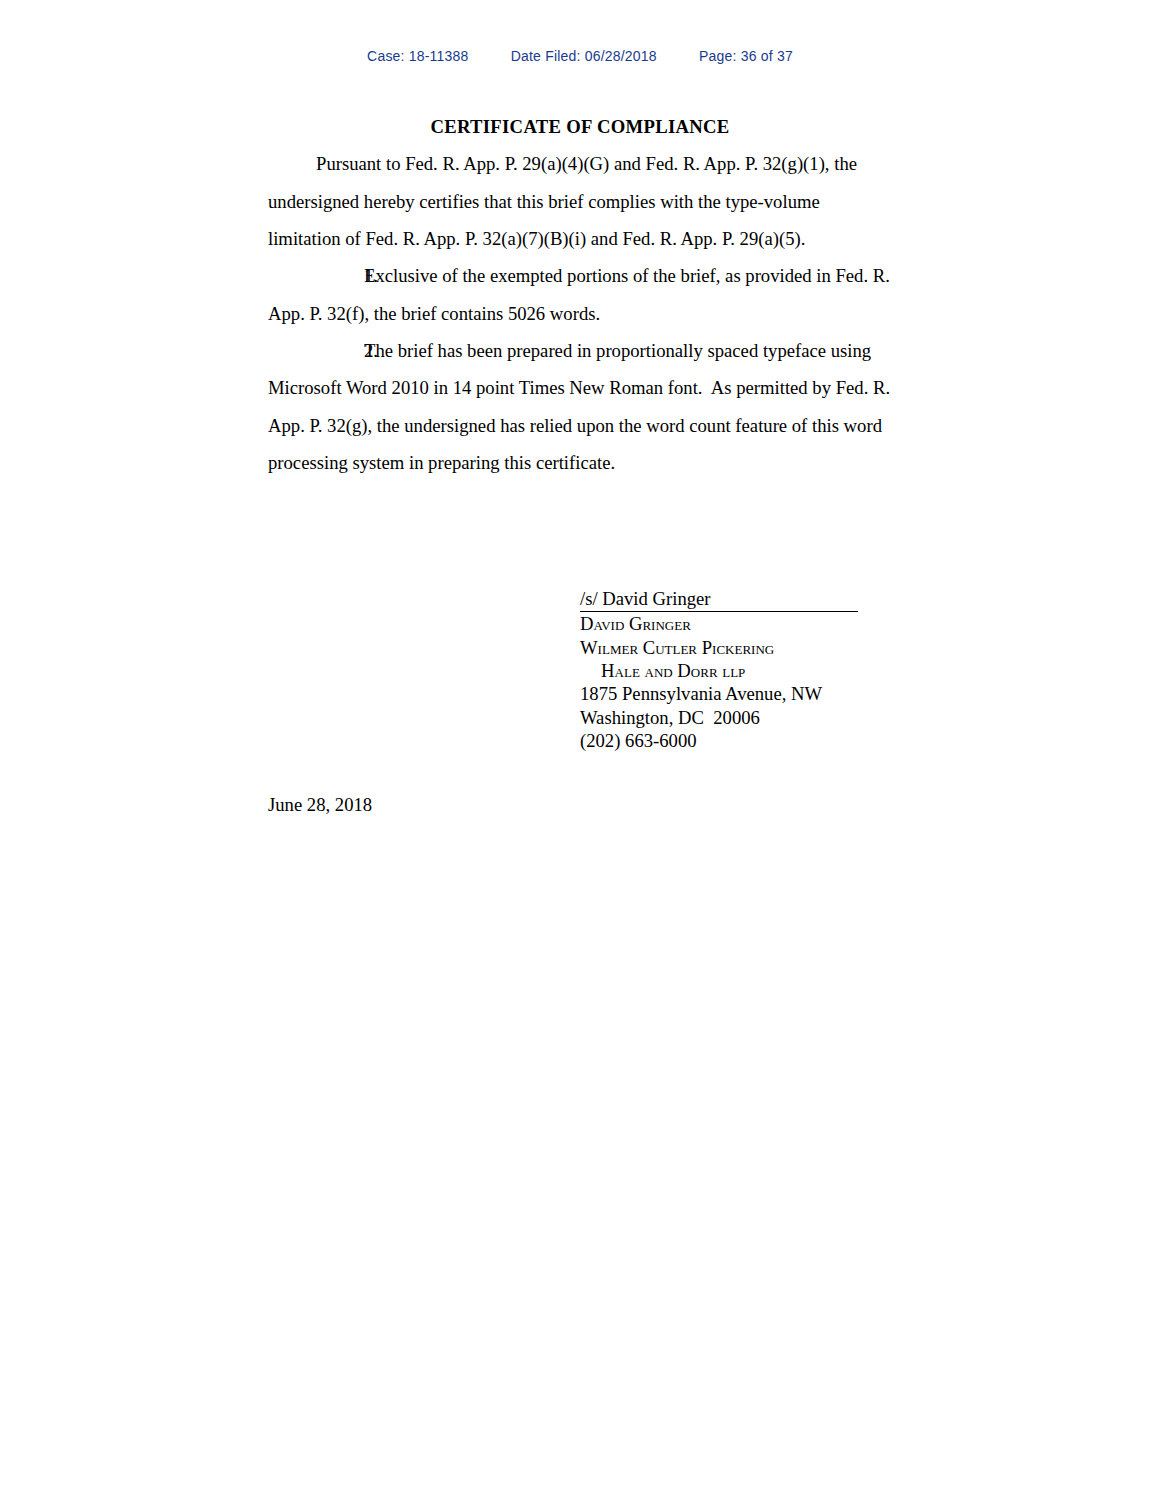Case: 18-11388 Date Filed: 06/28/2018 Page: 36 of 37
CERTIFICATE OF COMPLIANCE
Pursuant to Fed. R. App. P. 29(a)(4)(G) and Fed. R. App. P. 32(g)(1), the undersigned hereby certifies that this brief complies with the type-volume limitation of Fed. R. App. P. 32(a)(7)(B)(i) and Fed. R. App. P. 29(a)(5).
1. Exclusive of the exempted portions of the brief, as provided in Fed. R. App. P. 32(f), the brief contains 5026 words.
2. The brief has been prepared in proportionally spaced typeface using Microsoft Word 2010 in 14 point Times New Roman font. As permitted by Fed. R. App. P. 32(g), the undersigned has relied upon the word count feature of this word processing system in preparing this certificate.
/s/ David Gringer
David Gringer
Wilmer Cutler Pickering
Hale and Dorr llp 1875 Pennsylvania Avenue, NW
Washington, DC 20006
(202) 663-6000
June 28, 2018